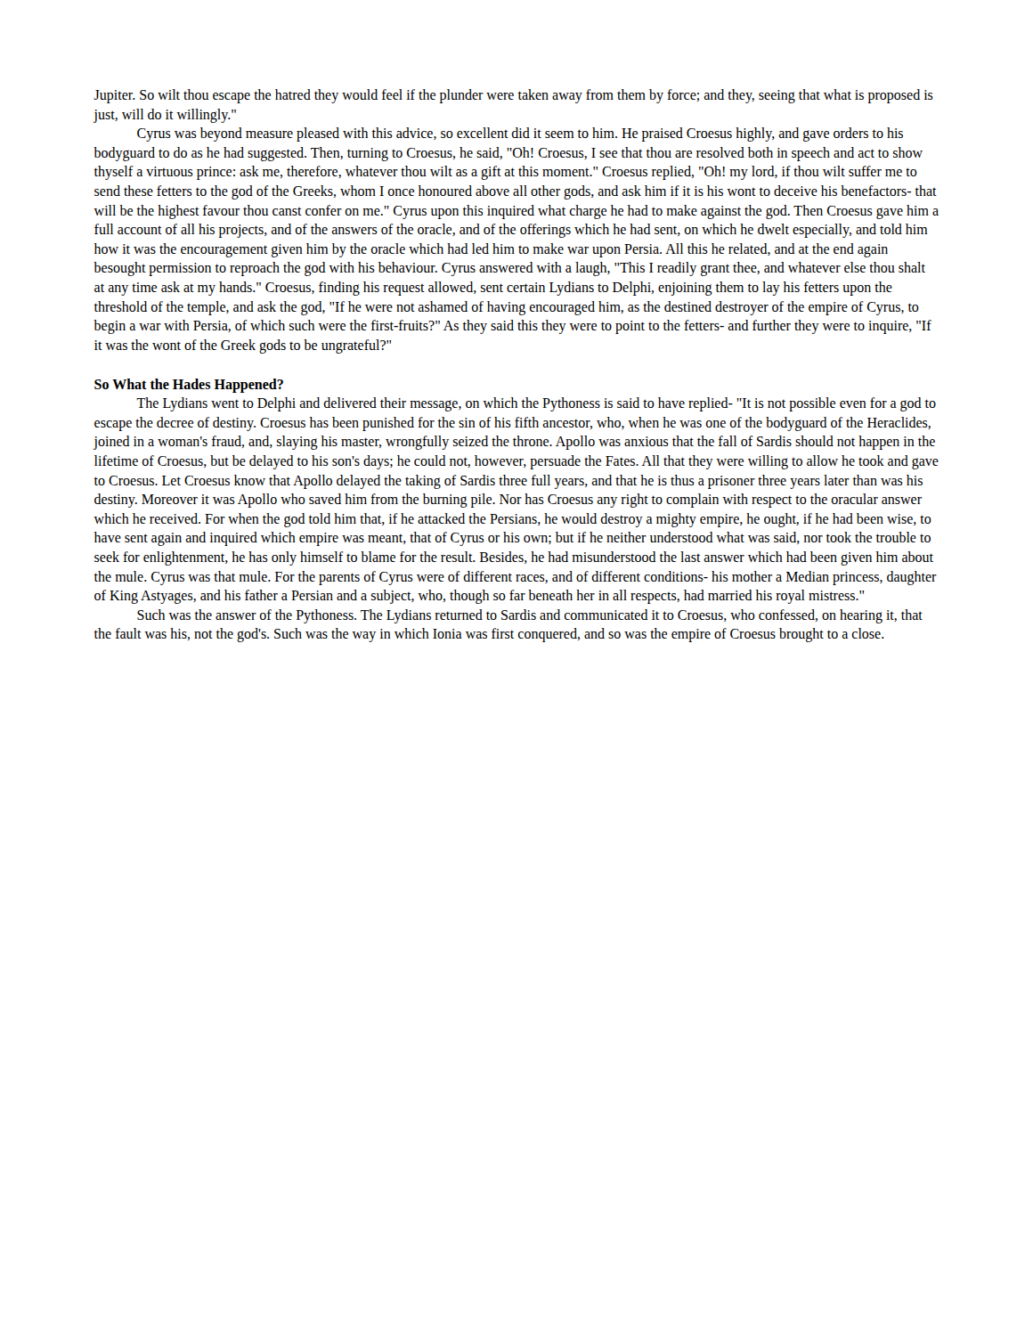Jupiter. So wilt thou escape the hatred they would feel if the plunder were taken away from them by force; and they, seeing that what is proposed is just, will do it willingly."
Cyrus was beyond measure pleased with this advice, so excellent did it seem to him. He praised Croesus highly, and gave orders to his bodyguard to do as he had suggested. Then, turning to Croesus, he said, "Oh! Croesus, I see that thou are resolved both in speech and act to show thyself a virtuous prince: ask me, therefore, whatever thou wilt as a gift at this moment." Croesus replied, "Oh! my lord, if thou wilt suffer me to send these fetters to the god of the Greeks, whom I once honoured above all other gods, and ask him if it is his wont to deceive his benefactors- that will be the highest favour thou canst confer on me." Cyrus upon this inquired what charge he had to make against the god. Then Croesus gave him a full account of all his projects, and of the answers of the oracle, and of the offerings which he had sent, on which he dwelt especially, and told him how it was the encouragement given him by the oracle which had led him to make war upon Persia. All this he related, and at the end again besought permission to reproach the god with his behaviour. Cyrus answered with a laugh, "This I readily grant thee, and whatever else thou shalt at any time ask at my hands." Croesus, finding his request allowed, sent certain Lydians to Delphi, enjoining them to lay his fetters upon the threshold of the temple, and ask the god, "If he were not ashamed of having encouraged him, as the destined destroyer of the empire of Cyrus, to begin a war with Persia, of which such were the first-fruits?" As they said this they were to point to the fetters- and further they were to inquire, "If it was the wont of the Greek gods to be ungrateful?"
So What the Hades Happened?
The Lydians went to Delphi and delivered their message, on which the Pythoness is said to have replied- "It is not possible even for a god to escape the decree of destiny. Croesus has been punished for the sin of his fifth ancestor, who, when he was one of the bodyguard of the Heraclides, joined in a woman's fraud, and, slaying his master, wrongfully seized the throne. Apollo was anxious that the fall of Sardis should not happen in the lifetime of Croesus, but be delayed to his son's days; he could not, however, persuade the Fates. All that they were willing to allow he took and gave to Croesus. Let Croesus know that Apollo delayed the taking of Sardis three full years, and that he is thus a prisoner three years later than was his destiny. Moreover it was Apollo who saved him from the burning pile. Nor has Croesus any right to complain with respect to the oracular answer which he received. For when the god told him that, if he attacked the Persians, he would destroy a mighty empire, he ought, if he had been wise, to have sent again and inquired which empire was meant, that of Cyrus or his own; but if he neither understood what was said, nor took the trouble to seek for enlightenment, he has only himself to blame for the result. Besides, he had misunderstood the last answer which had been given him about the mule. Cyrus was that mule. For the parents of Cyrus were of different races, and of different conditions- his mother a Median princess, daughter of King Astyages, and his father a Persian and a subject, who, though so far beneath her in all respects, had married his royal mistress."
Such was the answer of the Pythoness. The Lydians returned to Sardis and communicated it to Croesus, who confessed, on hearing it, that the fault was his, not the god's. Such was the way in which Ionia was first conquered, and so was the empire of Croesus brought to a close.